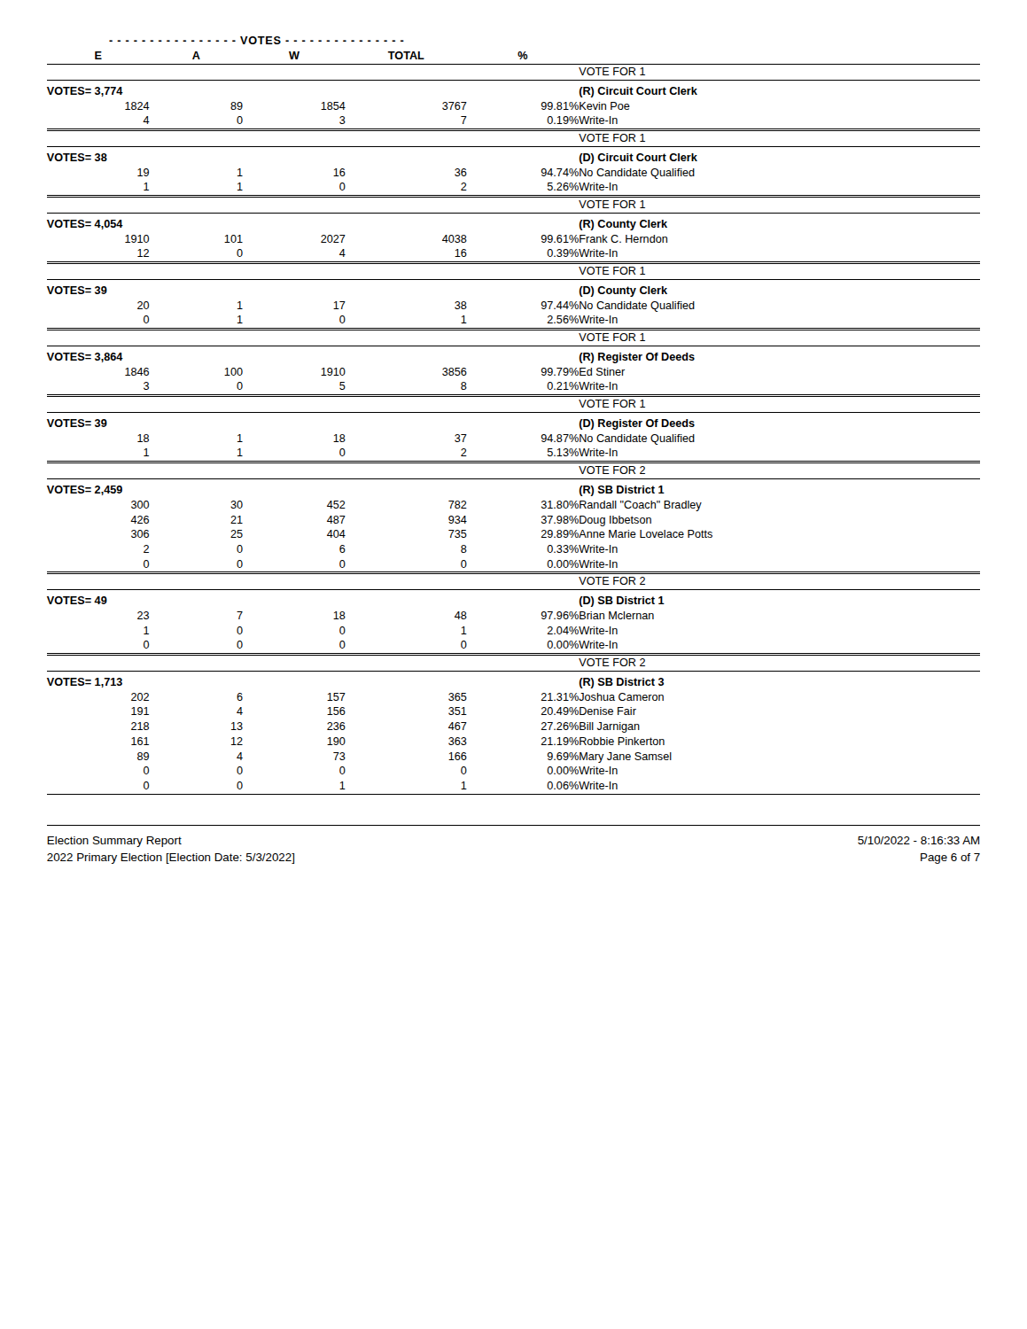| - - - - - - - - - - - - - - - - VOTES - - - - - - - - - - - - - - - | | |
| E | A | W | TOTAL | % | |
| | VOTE FOR 1 |
| VOTES= 3,774 | | (R) Circuit Court Clerk |
| 1824 | 89 | 1854 | 3767 | 99.81% | Kevin Poe |
| 4 | 0 | 3 | 7 | 0.19% | Write-In |
| | VOTE FOR 1 |
| VOTES= 38 | | (D) Circuit Court Clerk |
| 19 | 1 | 16 | 36 | 94.74% | No Candidate Qualified |
| 1 | 1 | 0 | 2 | 5.26% | Write-In |
| | VOTE FOR 1 |
| VOTES= 4,054 | | (R) County Clerk |
| 1910 | 101 | 2027 | 4038 | 99.61% | Frank C. Herndon |
| 12 | 0 | 4 | 16 | 0.39% | Write-In |
| | VOTE FOR 1 |
| VOTES= 39 | | (D) County Clerk |
| 20 | 1 | 17 | 38 | 97.44% | No Candidate Qualified |
| 0 | 1 | 0 | 1 | 2.56% | Write-In |
| | VOTE FOR 1 |
| VOTES= 3,864 | | (R) Register Of Deeds |
| 1846 | 100 | 1910 | 3856 | 99.79% | Ed Stiner |
| 3 | 0 | 5 | 8 | 0.21% | Write-In |
| | VOTE FOR 1 |
| VOTES= 39 | | (D) Register Of Deeds |
| 18 | 1 | 18 | 37 | 94.87% | No Candidate Qualified |
| 1 | 1 | 0 | 2 | 5.13% | Write-In |
| | VOTE FOR 2 |
| VOTES= 2,459 | | (R) SB District 1 |
| 300 | 30 | 452 | 782 | 31.80% | Randall "Coach" Bradley |
| 426 | 21 | 487 | 934 | 37.98% | Doug Ibbetson |
| 306 | 25 | 404 | 735 | 29.89% | Anne Marie Lovelace Potts |
| 2 | 0 | 6 | 8 | 0.33% | Write-In |
| 0 | 0 | 0 | 0 | 0.00% | Write-In |
| | VOTE FOR 2 |
| VOTES= 49 | | (D) SB District 1 |
| 23 | 7 | 18 | 48 | 97.96% | Brian Mclernan |
| 1 | 0 | 0 | 1 | 2.04% | Write-In |
| 0 | 0 | 0 | 0 | 0.00% | Write-In |
| | VOTE FOR 2 |
| VOTES= 1,713 | | (R) SB District 3 |
| 202 | 6 | 157 | 365 | 21.31% | Joshua Cameron |
| 191 | 4 | 156 | 351 | 20.49% | Denise Fair |
| 218 | 13 | 236 | 467 | 27.26% | Bill Jarnigan |
| 161 | 12 | 190 | 363 | 21.19% | Robbie Pinkerton |
| 89 | 4 | 73 | 166 | 9.69% | Mary Jane Samsel |
| 0 | 0 | 0 | 0 | 0.00% | Write-In |
| 0 | 0 | 1 | 1 | 0.06% | Write-In |
| Election Summary Report | 5/10/2022 - 8:16:33 AM |
| 2022 Primary Election [Election Date: 5/3/2022] | Page 6 of 7 |